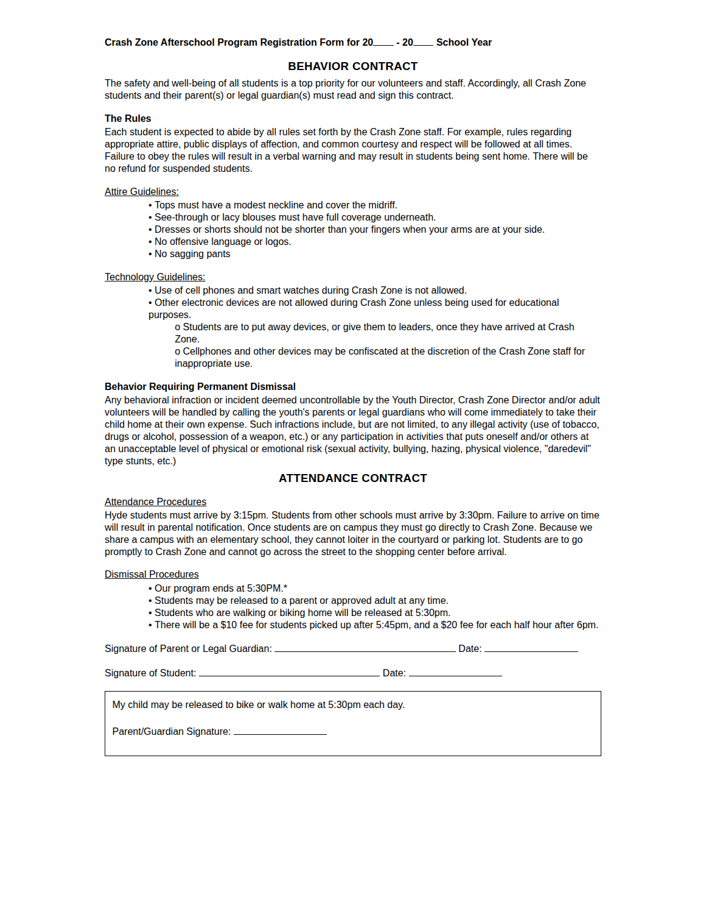Crash Zone Afterschool Program Registration Form for 20 - 20 School Year
BEHAVIOR CONTRACT
The safety and well-being of all students is a top priority for our volunteers and staff. Accordingly, all Crash Zone students and their parent(s) or legal guardian(s) must read and sign this contract.
The Rules
Each student is expected to abide by all rules set forth by the Crash Zone staff. For example, rules regarding appropriate attire, public displays of affection, and common courtesy and respect will be followed at all times. Failure to obey the rules will result in a verbal warning and may result in students being sent home. There will be no refund for suspended students.
Attire Guidelines:
Tops must have a modest neckline and cover the midriff.
See-through or lacy blouses must have full coverage underneath.
Dresses or shorts should not be shorter than your fingers when your arms are at your side.
No offensive language or logos.
No sagging pants
Technology Guidelines:
Use of cell phones and smart watches during Crash Zone is not allowed.
Other electronic devices are not allowed during Crash Zone unless being used for educational purposes.
Students are to put away devices, or give them to leaders, once they have arrived at Crash Zone.
Cellphones and other devices may be confiscated at the discretion of the Crash Zone staff for inappropriate use.
Behavior Requiring Permanent Dismissal
Any behavioral infraction or incident deemed uncontrollable by the Youth Director, Crash Zone Director and/or adult volunteers will be handled by calling the youth's parents or legal guardians who will come immediately to take their child home at their own expense. Such infractions include, but are not limited, to any illegal activity (use of tobacco, drugs or alcohol, possession of a weapon, etc.) or any participation in activities that puts oneself and/or others at an unacceptable level of physical or emotional risk (sexual activity, bullying, hazing, physical violence, "daredevil" type stunts, etc.)
ATTENDANCE CONTRACT
Attendance Procedures
Hyde students must arrive by 3:15pm. Students from other schools must arrive by 3:30pm. Failure to arrive on time will result in parental notification. Once students are on campus they must go directly to Crash Zone. Because we share a campus with an elementary school, they cannot loiter in the courtyard or parking lot. Students are to go promptly to Crash Zone and cannot go across the street to the shopping center before arrival.
Dismissal Procedures
Our program ends at 5:30PM.*
Students may be released to a parent or approved adult at any time.
Students who are walking or biking home will be released at 5:30pm.
There will be a $10 fee for students picked up after 5:45pm, and a $20 fee for each half hour after 6pm.
Signature of Parent or Legal Guardian: Date:
Signature of Student: Date:
My child may be released to bike or walk home at 5:30pm each day.
Parent/Guardian Signature: